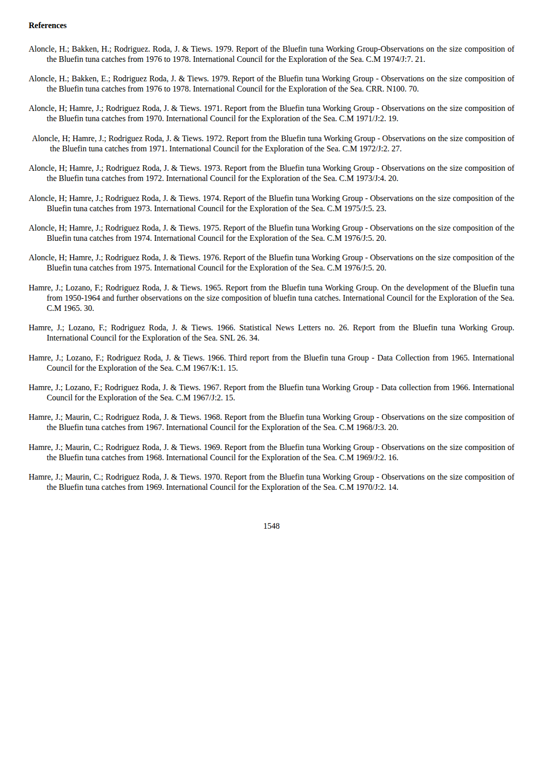References
Aloncle, H.; Bakken, H.; Rodriguez. Roda, J. & Tiews. 1979. Report of the Bluefin tuna Working Group-Observations on the size composition of the Bluefin tuna catches from 1976 to 1978. International Council for the Exploration of the Sea. C.M 1974/J:7. 21.
Aloncle, H.; Bakken, E.; Rodriguez Roda, J. & Tiews. 1979. Report of the Bluefin tuna Working Group - Observations on the size composition of the Bluefin tuna catches from 1976 to 1978. International Council for the Exploration of the Sea. CRR. N100. 70.
Aloncle, H; Hamre, J.; Rodriguez Roda, J. & Tiews. 1971. Report from the Bluefin tuna Working Group - Observations on the size composition of the Bluefin tuna catches from 1970. International Council for the Exploration of the Sea. C.M 1971/J:2. 19.
Aloncle, H; Hamre, J.; Rodriguez Roda, J. & Tiews. 1972. Report from the Bluefin tuna Working Group - Observations on the size composition of the Bluefin tuna catches from 1971. International Council for the Exploration of the Sea. C.M 1972/J:2. 27.
Aloncle, H; Hamre, J.; Rodriguez Roda, J. & Tiews. 1973. Report from the Bluefin tuna Working Group - Observations on the size composition of the Bluefin tuna catches from 1972. International Council for the Exploration of the Sea. C.M 1973/J:4. 20.
Aloncle, H; Hamre, J.; Rodriguez Roda, J. & Tiews. 1974. Report of the Bluefin tuna Working Group - Observations on the size composition of the Bluefin tuna catches from 1973. International Council for the Exploration of the Sea. C.M 1975/J:5. 23.
Aloncle, H; Hamre, J.; Rodriguez Roda, J. & Tiews. 1975. Report of the Bluefin tuna Working Group - Observations on the size composition of the Bluefin tuna catches from 1974. International Council for the Exploration of the Sea. C.M 1976/J:5. 20.
Aloncle, H; Hamre, J.; Rodriguez Roda, J. & Tiews. 1976. Report of the Bluefin tuna Working Group - Observations on the size composition of the Bluefin tuna catches from 1975. International Council for the Exploration of the Sea. C.M 1976/J:5. 20.
Hamre, J.; Lozano, F.; Rodriguez Roda, J. & Tiews. 1965. Report from the Bluefin tuna Working Group. On the development of the Bluefin tuna from 1950-1964 and further observations on the size composition of bluefin tuna catches. International Council for the Exploration of the Sea. C.M 1965. 30.
Hamre, J.; Lozano, F.; Rodriguez Roda, J. & Tiews. 1966. Statistical News Letters no. 26. Report from the Bluefin tuna Working Group. International Council for the Exploration of the Sea. SNL 26. 34.
Hamre, J.; Lozano, F.; Rodriguez Roda, J. & Tiews. 1966. Third report from the Bluefin tuna Group - Data Collection from 1965. International Council for the Exploration of the Sea. C.M 1967/K:1. 15.
Hamre, J.; Lozano, F.; Rodriguez Roda, J. & Tiews. 1967. Report from the Bluefin tuna Working Group - Data collection from 1966. International Council for the Exploration of the Sea. C.M 1967/J:2. 15.
Hamre, J.; Maurin, C.; Rodriguez Roda, J. & Tiews. 1968. Report from the Bluefin tuna Working Group - Observations on the size composition of the Bluefin tuna catches from 1967. International Council for the Exploration of the Sea. C.M 1968/J:3. 20.
Hamre, J.; Maurin, C.; Rodriguez Roda, J. & Tiews. 1969. Report from the Bluefin tuna Working Group - Observations on the size composition of the Bluefin tuna catches from 1968. International Council for the Exploration of the Sea. C.M 1969/J:2. 16.
Hamre, J.; Maurin, C.; Rodriguez Roda, J. & Tiews. 1970. Report from the Bluefin tuna Working Group - Observations on the size composition of the Bluefin tuna catches from 1969. International Council for the Exploration of the Sea. C.M 1970/J:2. 14.
1548